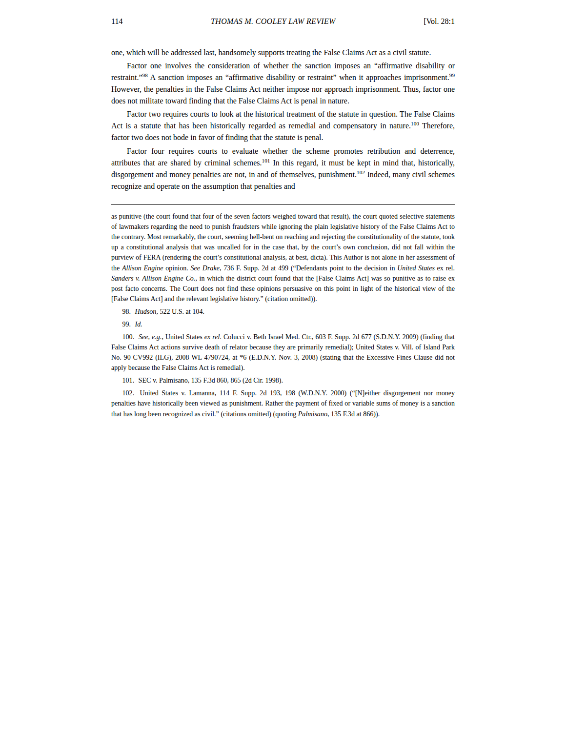114 THOMAS M. COOLEY LAW REVIEW [Vol. 28:1
one, which will be addressed last, handsomely supports treating the False Claims Act as a civil statute.
Factor one involves the consideration of whether the sanction imposes an “affirmative disability or restraint.”98 A sanction imposes an “affirmative disability or restraint” when it approaches imprisonment.99 However, the penalties in the False Claims Act neither impose nor approach imprisonment. Thus, factor one does not militate toward finding that the False Claims Act is penal in nature.
Factor two requires courts to look at the historical treatment of the statute in question. The False Claims Act is a statute that has been historically regarded as remedial and compensatory in nature.100 Therefore, factor two does not bode in favor of finding that the statute is penal.
Factor four requires courts to evaluate whether the scheme promotes retribution and deterrence, attributes that are shared by criminal schemes.101 In this regard, it must be kept in mind that, historically, disgorgement and money penalties are not, in and of themselves, punishment.102 Indeed, many civil schemes recognize and operate on the assumption that penalties and
as punitive (the court found that four of the seven factors weighed toward that result), the court quoted selective statements of lawmakers regarding the need to punish fraudsters while ignoring the plain legislative history of the False Claims Act to the contrary. Most remarkably, the court, seeming hell-bent on reaching and rejecting the constitutionality of the statute, took up a constitutional analysis that was uncalled for in the case that, by the court’s own conclusion, did not fall within the purview of FERA (rendering the court’s constitutional analysis, at best, dicta). This Author is not alone in her assessment of the Allison Engine opinion. See Drake, 736 F. Supp. 2d at 499 (“Defendants point to the decision in United States ex rel. Sanders v. Allison Engine Co., in which the district court found that the [False Claims Act] was so punitive as to raise ex post facto concerns. The Court does not find these opinions persuasive on this point in light of the historical view of the [False Claims Act] and the relevant legislative history.” (citation omitted)).
98. Hudson, 522 U.S. at 104.
99. Id.
100. See, e.g., United States ex rel. Colucci v. Beth Israel Med. Ctr., 603 F. Supp. 2d 677 (S.D.N.Y. 2009) (finding that False Claims Act actions survive death of relator because they are primarily remedial); United States v. Vill. of Island Park No. 90 CV992 (ILG), 2008 WL 4790724, at *6 (E.D.N.Y. Nov. 3, 2008) (stating that the Excessive Fines Clause did not apply because the False Claims Act is remedial).
101. SEC v. Palmisano, 135 F.3d 860, 865 (2d Cir. 1998).
102. United States v. Lamanna, 114 F. Supp. 2d 193, 198 (W.D.N.Y. 2000) (“[N]either disgorgement nor money penalties have historically been viewed as punishment. Rather the payment of fixed or variable sums of money is a sanction that has long been recognized as civil.” (citations omitted) (quoting Palmisano, 135 F.3d at 866)).